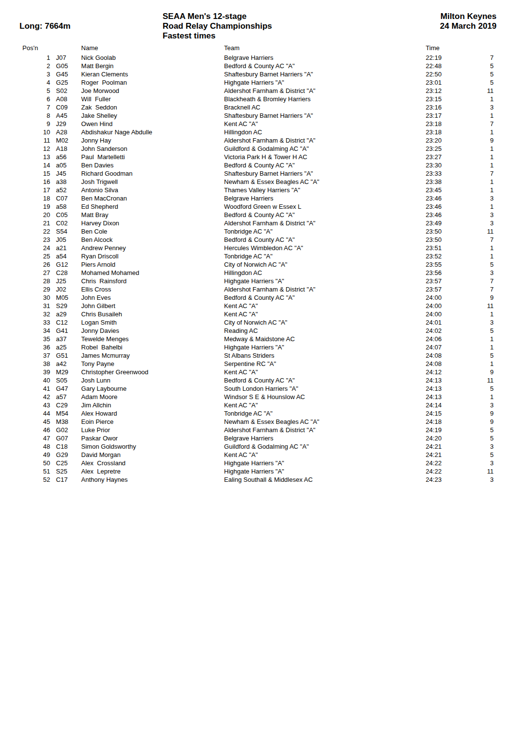| | SEAA Men's 12-stage | Milton Keynes |
| Long: 7664m | Road Relay Championships | 24 March 2019 |
| | Fastest times | |
| Pos'n | | Name | Team | Time | |
| --- | --- | --- | --- | --- | --- |
| 1 | J07 | Nick Goolab | Belgrave Harriers | 22:19 | 7 |
| 2 | G05 | Matt Bergin | Bedford & County AC "A" | 22:48 | 5 |
| 3 | G45 | Kieran Clements | Shaftesbury Barnet Harriers "A" | 22:50 | 5 |
| 4 | G25 | Roger Poolman | Highgate Harriers "A" | 23:01 | 5 |
| 5 | S02 | Joe Morwood | Aldershot Farnham & District "A" | 23:12 | 11 |
| 6 | A08 | Will Fuller | Blackheath & Bromley Harriers | 23:15 | 1 |
| 7 | C09 | Zak Seddon | Bracknell AC | 23:16 | 3 |
| 8 | A45 | Jake Shelley | Shaftesbury Barnet Harriers "A" | 23:17 | 1 |
| 9 | J29 | Owen Hind | Kent AC "A" | 23:18 | 7 |
| 10 | A28 | Abdishakur Nage Abdulle | Hillingdon AC | 23:18 | 1 |
| 11 | M02 | Jonny Hay | Aldershot Farnham & District "A" | 23:20 | 9 |
| 12 | A18 | John Sanderson | Guildford & Godalming AC "A" | 23:25 | 1 |
| 13 | a56 | Paul Martelletti | Victoria Park H & Tower H AC | 23:27 | 1 |
| 14 | a05 | Ben Davies | Bedford & County AC "A" | 23:30 | 1 |
| 15 | J45 | Richard Goodman | Shaftesbury Barnet Harriers "A" | 23:33 | 7 |
| 16 | a38 | Josh Trigwell | Newham & Essex Beagles AC "A" | 23:38 | 1 |
| 17 | a52 | Antonio Silva | Thames Valley Harriers "A" | 23:45 | 1 |
| 18 | C07 | Ben MacCronan | Belgrave Harriers | 23:46 | 3 |
| 19 | a58 | Ed Shepherd | Woodford Green w Essex L | 23:46 | 1 |
| 20 | C05 | Matt Bray | Bedford & County AC "A" | 23:46 | 3 |
| 21 | C02 | Harvey Dixon | Aldershot Farnham & District "A" | 23:49 | 3 |
| 22 | S54 | Ben Cole | Tonbridge AC "A" | 23:50 | 11 |
| 23 | J05 | Ben Alcock | Bedford & County AC "A" | 23:50 | 7 |
| 24 | a21 | Andrew Penney | Hercules Wimbledon AC "A" | 23:51 | 1 |
| 25 | a54 | Ryan Driscoll | Tonbridge AC "A" | 23:52 | 1 |
| 26 | G12 | Piers Arnold | City of Norwich AC "A" | 23:55 | 5 |
| 27 | C28 | Mohamed Mohamed | Hillingdon AC | 23:56 | 3 |
| 28 | J25 | Chris Rainsford | Highgate Harriers "A" | 23:57 | 7 |
| 29 | J02 | Ellis Cross | Aldershot Farnham & District "A" | 23:57 | 7 |
| 30 | M05 | John Eves | Bedford & County AC "A" | 24:00 | 9 |
| 31 | S29 | John Gilbert | Kent AC "A" | 24:00 | 11 |
| 32 | a29 | Chris Busaileh | Kent AC "A" | 24:00 | 1 |
| 33 | C12 | Logan Smith | City of Norwich AC "A" | 24:01 | 3 |
| 34 | G41 | Jonny Davies | Reading AC | 24:02 | 5 |
| 35 | a37 | Tewelde Menges | Medway & Maidstone AC | 24:06 | 1 |
| 36 | a25 | Robel Bahelbi | Highgate Harriers "A" | 24:07 | 1 |
| 37 | G51 | James Mcmurray | St Albans Striders | 24:08 | 5 |
| 38 | a42 | Tony Payne | Serpentine RC "A" | 24:08 | 1 |
| 39 | M29 | Christopher Greenwood | Kent AC "A" | 24:12 | 9 |
| 40 | S05 | Josh Lunn | Bedford & County AC "A" | 24:13 | 11 |
| 41 | G47 | Gary Laybourne | South London Harriers "A" | 24:13 | 5 |
| 42 | a57 | Adam Moore | Windsor S E & Hounslow AC | 24:13 | 1 |
| 43 | C29 | Jim Allchin | Kent AC "A" | 24:14 | 3 |
| 44 | M54 | Alex Howard | Tonbridge AC "A" | 24:15 | 9 |
| 45 | M38 | Eoin Pierce | Newham & Essex Beagles AC "A" | 24:18 | 9 |
| 46 | G02 | Luke Prior | Aldershot Farnham & District "A" | 24:19 | 5 |
| 47 | G07 | Paskar Owor | Belgrave Harriers | 24:20 | 5 |
| 48 | C18 | Simon Goldsworthy | Guildford & Godalming AC "A" | 24:21 | 3 |
| 49 | G29 | David Morgan | Kent AC "A" | 24:21 | 5 |
| 50 | C25 | Alex Crossland | Highgate Harriers "A" | 24:22 | 3 |
| 51 | S25 | Alex Lepretre | Highgate Harriers "A" | 24:22 | 11 |
| 52 | C17 | Anthony Haynes | Ealing Southall & Middlesex AC | 24:23 | 3 |